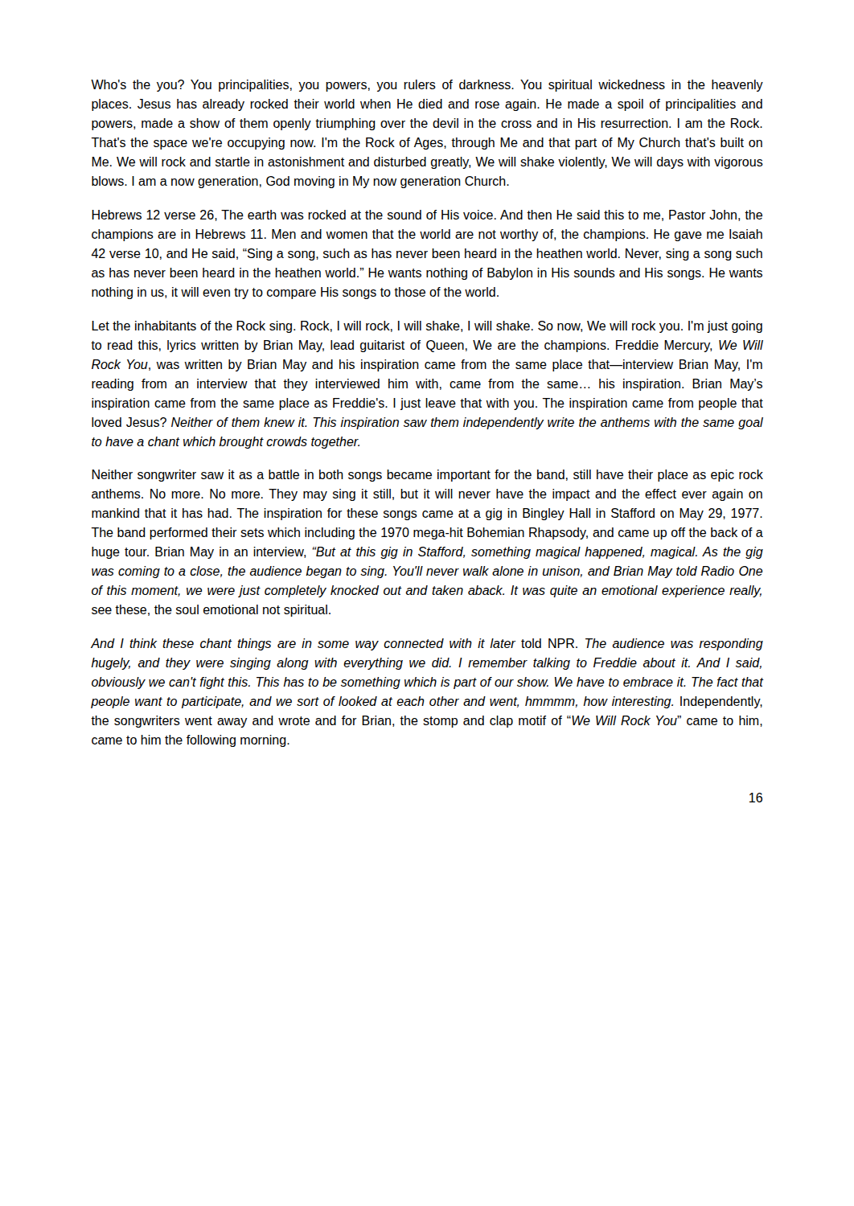Who's the you? You principalities, you powers, you rulers of darkness. You spiritual wickedness in the heavenly places. Jesus has already rocked their world when He died and rose again. He made a spoil of principalities and powers, made a show of them openly triumphing over the devil in the cross and in His resurrection. I am the Rock. That's the space we're occupying now. I'm the Rock of Ages, through Me and that part of My Church that's built on Me. We will rock and startle in astonishment and disturbed greatly, We will shake violently, We will days with vigorous blows. I am a now generation, God moving in My now generation Church.
Hebrews 12 verse 26, The earth was rocked at the sound of His voice. And then He said this to me, Pastor John, the champions are in Hebrews 11. Men and women that the world are not worthy of, the champions. He gave me Isaiah 42 verse 10, and He said, “Sing a song, such as has never been heard in the heathen world. Never, sing a song such as has never been heard in the heathen world.” He wants nothing of Babylon in His sounds and His songs. He wants nothing in us, it will even try to compare His songs to those of the world.
Let the inhabitants of the Rock sing. Rock, I will rock, I will shake, I will shake. So now, We will rock you. I'm just going to read this, lyrics written by Brian May, lead guitarist of Queen, We are the champions. Freddie Mercury, We Will Rock You, was written by Brian May and his inspiration came from the same place that—interview Brian May, I'm reading from an interview that they interviewed him with, came from the same… his inspiration. Brian May’s inspiration came from the same place as Freddie's. I just leave that with you. The inspiration came from people that loved Jesus? Neither of them knew it. This inspiration saw them independently write the anthems with the same goal to have a chant which brought crowds together.
Neither songwriter saw it as a battle in both songs became important for the band, still have their place as epic rock anthems. No more. No more. They may sing it still, but it will never have the impact and the effect ever again on mankind that it has had. The inspiration for these songs came at a gig in Bingley Hall in Stafford on May 29, 1977. The band performed their sets which including the 1970 mega-hit Bohemian Rhapsody, and came up off the back of a huge tour. Brian May in an interview, “But at this gig in Stafford, something magical happened, magical. As the gig was coming to a close, the audience began to sing. You'll never walk alone in unison, and Brian May told Radio One of this moment, we were just completely knocked out and taken aback. It was quite an emotional experience really, see these, the soul emotional not spiritual.
And I think these chant things are in some way connected with it later told NPR. The audience was responding hugely, and they were singing along with everything we did. I remember talking to Freddie about it. And I said, obviously we can't fight this. This has to be something which is part of our show. We have to embrace it. The fact that people want to participate, and we sort of looked at each other and went, hmmmm, how interesting. Independently, the songwriters went away and wrote and for Brian, the stomp and clap motif of “We Will Rock You” came to him, came to him the following morning.
16